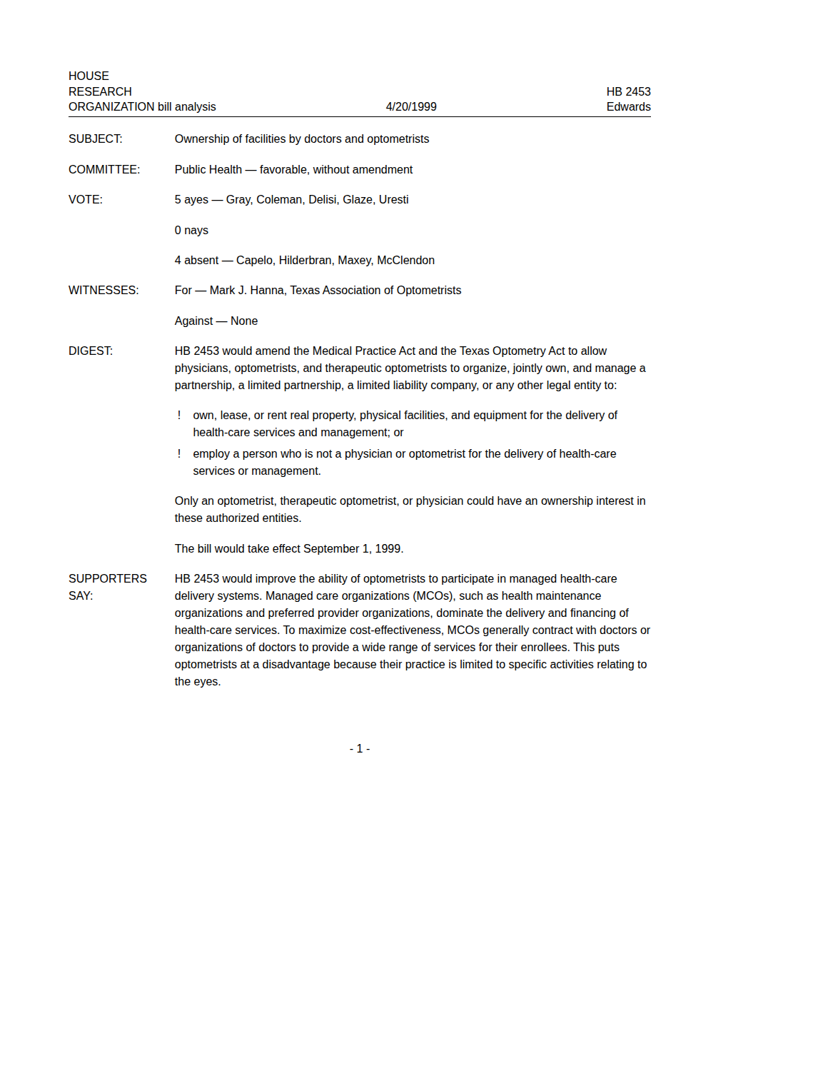HOUSE
RESEARCH
ORGANIZATION bill analysis
4/20/1999
HB 2453
Edwards
| SUBJECT: | Ownership of facilities by doctors and optometrists |
| COMMITTEE: | Public Health — favorable, without amendment |
| VOTE: | 5 ayes — Gray, Coleman, Delisi, Glaze, Uresti 0 nays 4 absent — Capelo, Hilderbran, Maxey, McClendon |
| WITNESSES: | For — Mark J. Hanna, Texas Association of Optometrists Against — None |
| DIGEST: | HB 2453 would amend the Medical Practice Act and the Texas Optometry Act to allow physicians, optometrists, and therapeutic optometrists to organize, jointly own, and manage a partnership, a limited partnership, a limited liability company, or any other legal entity to: own, lease, or rent real property, physical facilities, and equipment for the delivery of health-care services and management; or employ a person who is not a physician or optometrist for the delivery of health-care services or management. Only an optometrist, therapeutic optometrist, or physician could have an ownership interest in these authorized entities. The bill would take effect September 1, 1999. |
| SUPPORTERS SAY: | HB 2453 would improve the ability of optometrists to participate in managed health-care delivery systems. Managed care organizations (MCOs), such as health maintenance organizations and preferred provider organizations, dominate the delivery and financing of health-care services. To maximize cost-effectiveness, MCOs generally contract with doctors or organizations of doctors to provide a wide range of services for their enrollees. This puts optometrists at a disadvantage because their practice is limited to specific activities relating to the eyes. |
- 1 -